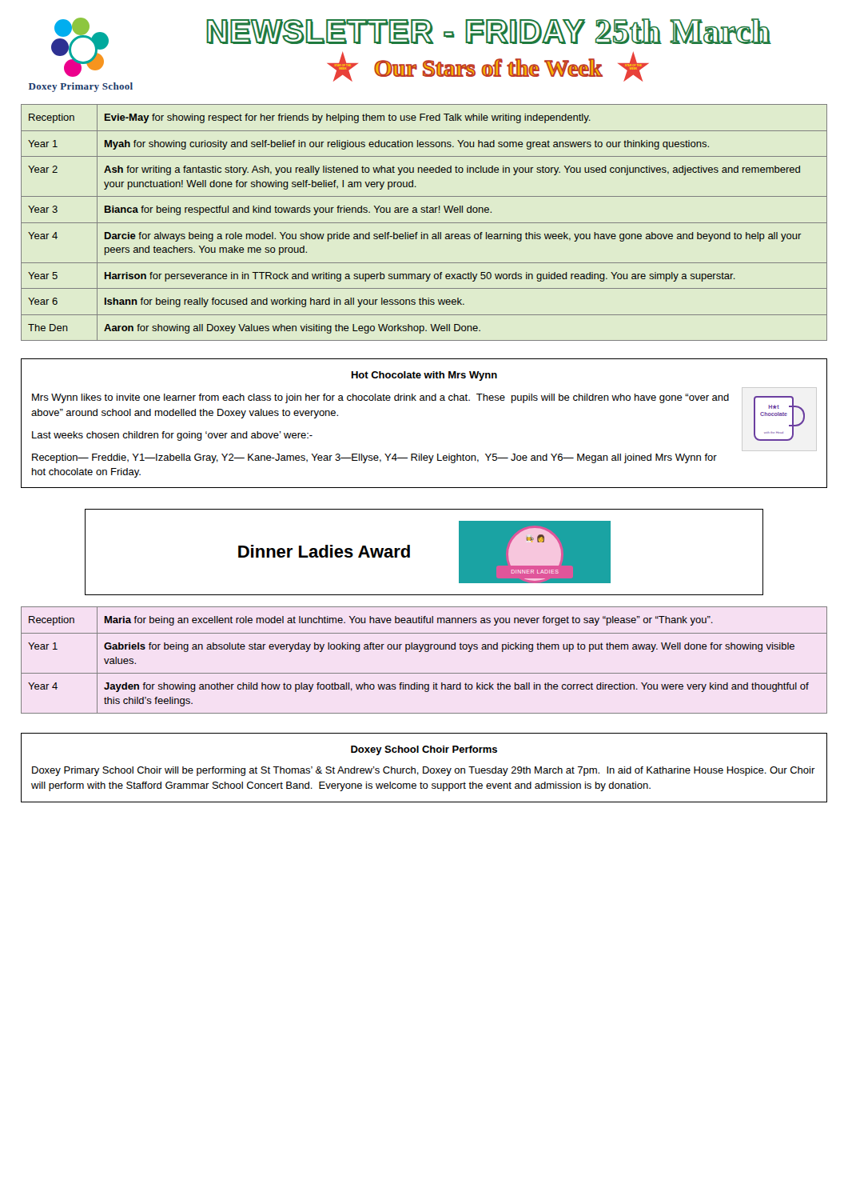Doxey Primary School
NEWSLETTER - FRIDAY 25th March
Our Stars of the Week
| Reception | Evie-May for showing respect for her friends by helping them to use Fred Talk while writing independently. |
| Year 1 | Myah for showing curiosity and self-belief in our religious education lessons. You had some great answers to our thinking questions. |
| Year 2 | Ash for writing a fantastic story. Ash, you really listened to what you needed to include in your story. You used conjunctives, adjectives and remembered your punctuation! Well done for showing self-belief, I am very proud. |
| Year 3 | Bianca for being respectful and kind towards your friends. You are a star! Well done. |
| Year 4 | Darcie for always being a role model. You show pride and self-belief in all areas of learning this week, you have gone above and beyond to help all your peers and teachers. You make me so proud. |
| Year 5 | Harrison for perseverance in in TTRock and writing a superb summary of exactly 50 words in guided reading. You are simply a superstar. |
| Year 6 | Ishann for being really focused and working hard in all your lessons this week. |
| The Den | Aaron for showing all Doxey Values when visiting the Lego Workshop. Well Done. |
Hot Chocolate with Mrs Wynn
H★t
Chocolate
with the Head
Mrs Wynn likes to invite one learner from each class to join her for a chocolate drink and a chat. These pupils will be children who have gone “over and above” around school and modelled the Doxey values to everyone.
Last weeks chosen children for going ‘over and above’ were:-
Reception— Freddie, Y1—Izabella Gray, Y2— Kane-James, Year 3—Ellyse, Y4— Riley Leighton, Y5— Joe and Y6— Megan all joined Mrs Wynn for hot chocolate on Friday.
Dinner Ladies Award
👩‍🍳 👩
DINNER LADIES
| Reception | Maria for being an excellent role model at lunchtime. You have beautiful manners as you never forget to say “please” or “Thank you”. |
| Year 1 | Gabriels for being an absolute star everyday by looking after our playground toys and picking them up to put them away. Well done for showing visible values. |
| Year 4 | Jayden for showing another child how to play football, who was finding it hard to kick the ball in the correct direction. You were very kind and thoughtful of this child’s feelings. |
Doxey School Choir Performs
Doxey Primary School Choir will be performing at St Thomas’ & St Andrew’s Church, Doxey on Tuesday 29th March at 7pm. In aid of Katharine House Hospice. Our Choir will perform with the Stafford Grammar School Concert Band. Everyone is welcome to support the event and admission is by donation.